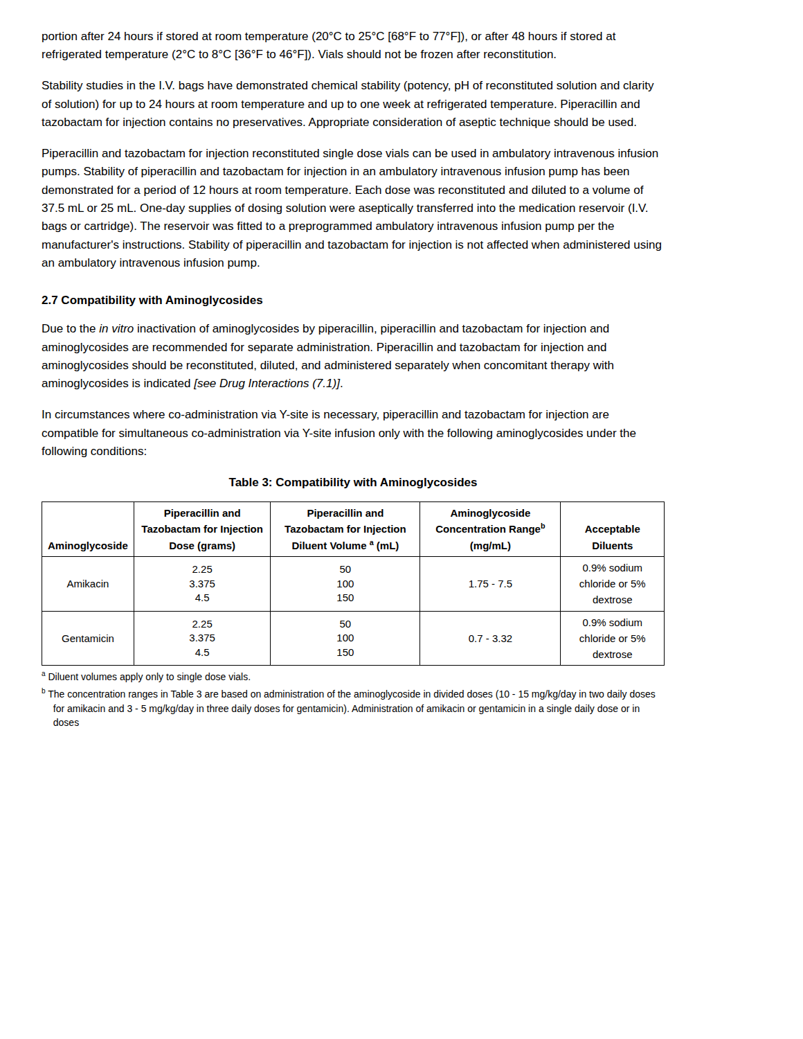portion after 24 hours if stored at room temperature (20°C to 25°C [68°F to 77°F]), or after 48 hours if stored at refrigerated temperature (2°C to 8°C [36°F to 46°F]). Vials should not be frozen after reconstitution.
Stability studies in the I.V. bags have demonstrated chemical stability (potency, pH of reconstituted solution and clarity of solution) for up to 24 hours at room temperature and up to one week at refrigerated temperature. Piperacillin and tazobactam for injection contains no preservatives. Appropriate consideration of aseptic technique should be used.
Piperacillin and tazobactam for injection reconstituted single dose vials can be used in ambulatory intravenous infusion pumps. Stability of piperacillin and tazobactam for injection in an ambulatory intravenous infusion pump has been demonstrated for a period of 12 hours at room temperature. Each dose was reconstituted and diluted to a volume of 37.5 mL or 25 mL. One-day supplies of dosing solution were aseptically transferred into the medication reservoir (I.V. bags or cartridge). The reservoir was fitted to a preprogrammed ambulatory intravenous infusion pump per the manufacturer's instructions. Stability of piperacillin and tazobactam for injection is not affected when administered using an ambulatory intravenous infusion pump.
2.7 Compatibility with Aminoglycosides
Due to the in vitro inactivation of aminoglycosides by piperacillin, piperacillin and tazobactam for injection and aminoglycosides are recommended for separate administration. Piperacillin and tazobactam for injection and aminoglycosides should be reconstituted, diluted, and administered separately when concomitant therapy with aminoglycosides is indicated [see Drug Interactions (7.1)].
In circumstances where co-administration via Y-site is necessary, piperacillin and tazobactam for injection are compatible for simultaneous co-administration via Y-site infusion only with the following aminoglycosides under the following conditions:
Table 3: Compatibility with Aminoglycosides
| Aminoglycoside | Piperacillin and Tazobactam for Injection Dose (grams) | Piperacillin and Tazobactam for Injection Diluent Volume a (mL) | Aminoglycoside Concentration Range b (mg/mL) | Acceptable Diluents |
| --- | --- | --- | --- | --- |
| Amikacin | 2.25 3.375 4.5 | 50 100 150 | 1.75 - 7.5 | 0.9% sodium chloride or 5% dextrose |
| Gentamicin | 2.25 3.375 4.5 | 50 100 150 | 0.7 - 3.32 | 0.9% sodium chloride or 5% dextrose |
a Diluent volumes apply only to single dose vials.
b The concentration ranges in Table 3 are based on administration of the aminoglycoside in divided doses (10 - 15 mg/kg/day in two daily doses for amikacin and 3 - 5 mg/kg/day in three daily doses for gentamicin). Administration of amikacin or gentamicin in a single daily dose or in doses